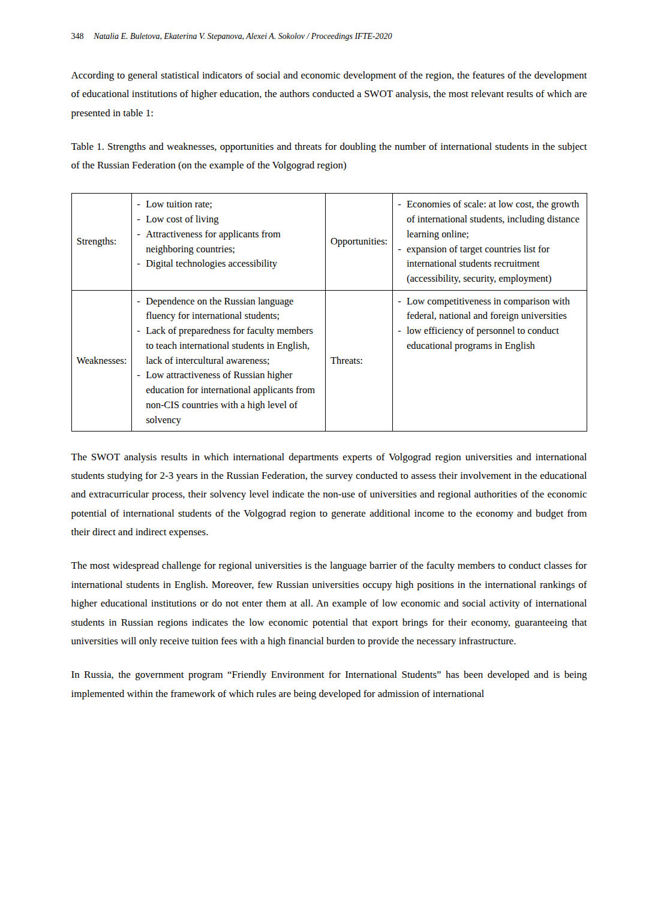348 Natalia E. Buletova, Ekaterina V. Stepanova, Alexei A. Sokolov / Proceedings IFTE-2020
According to general statistical indicators of social and economic development of the region, the features of the development of educational institutions of higher education, the authors conducted a SWOT analysis, the most relevant results of which are presented in table 1:
Table 1. Strengths and weaknesses, opportunities and threats for doubling the number of international students in the subject of the Russian Federation (on the example of the Volgograd region)
| Strengths: | Low tuition rate; Low cost of living Attractiveness for applicants from neighboring countries; Digital technologies accessibility | Opportunities: | Economies of scale: at low cost, the growth of international students, including distance learning online; expansion of target countries list for international students recruitment (accessibility, security, employment) |
| Weaknesses: | Dependence on the Russian language fluency for international students; Lack of preparedness for faculty members to teach international students in English, lack of intercultural awareness; Low attractiveness of Russian higher education for international applicants from non-CIS countries with a high level of solvency | Threats: | Low competitiveness in comparison with federal, national and foreign universities low efficiency of personnel to conduct educational programs in English |
The SWOT analysis results in which international departments experts of Volgograd region universities and international students studying for 2-3 years in the Russian Federation, the survey conducted to assess their involvement in the educational and extracurricular process, their solvency level indicate the non-use of universities and regional authorities of the economic potential of international students of the Volgograd region to generate additional income to the economy and budget from their direct and indirect expenses.
The most widespread challenge for regional universities is the language barrier of the faculty members to conduct classes for international students in English. Moreover, few Russian universities occupy high positions in the international rankings of higher educational institutions or do not enter them at all. An example of low economic and social activity of international students in Russian regions indicates the low economic potential that export brings for their economy, guaranteeing that universities will only receive tuition fees with a high financial burden to provide the necessary infrastructure.
In Russia, the government program “Friendly Environment for International Students” has been developed and is being implemented within the framework of which rules are being developed for admission of international